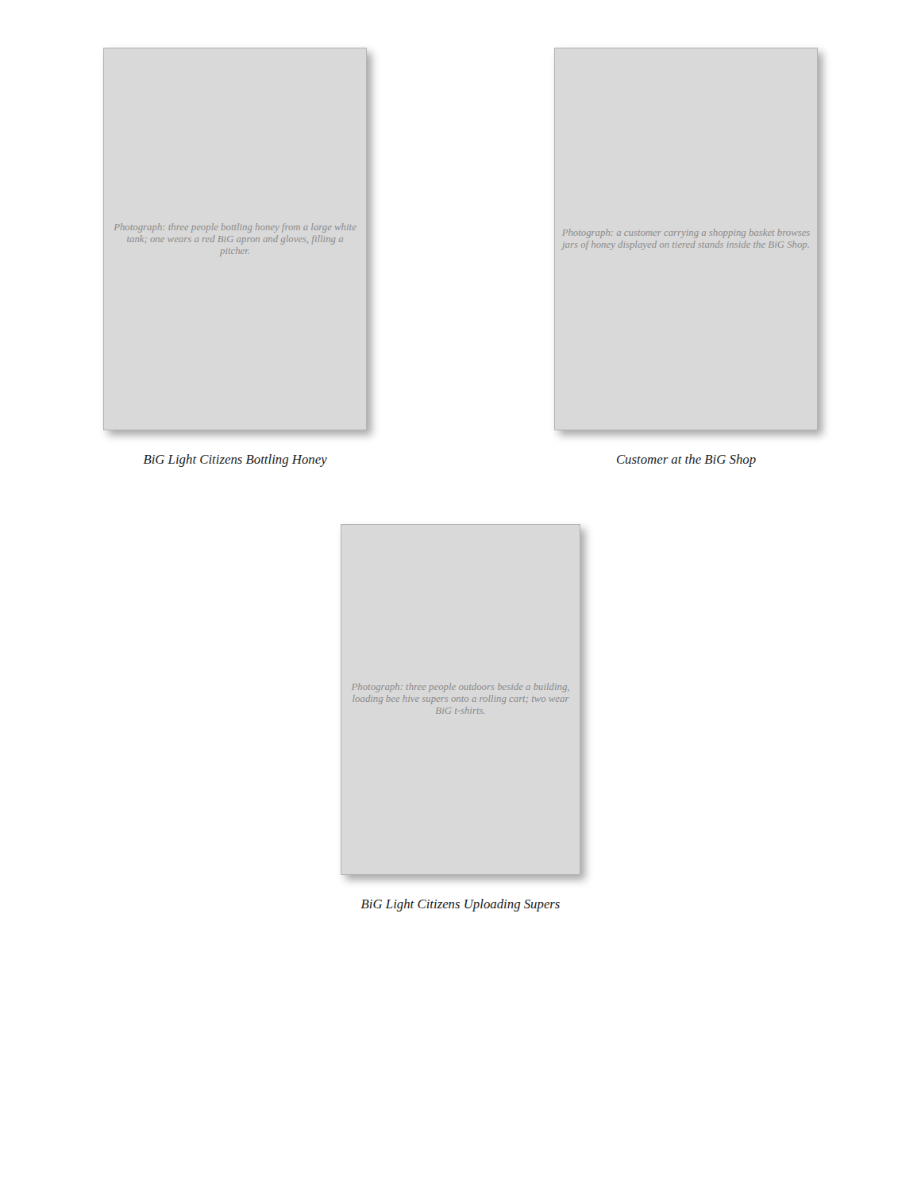Photograph: three people bottling honey from a large white tank; one wears a red BiG apron and gloves, filling a pitcher.
BiG Light Citizens Bottling Honey
Photograph: a customer carrying a shopping basket browses jars of honey displayed on tiered stands inside the BiG Shop.
Customer at the BiG Shop
Photograph: three people outdoors beside a building, loading bee hive supers onto a rolling cart; two wear BiG t-shirts.
BiG Light Citizens Uploading Supers